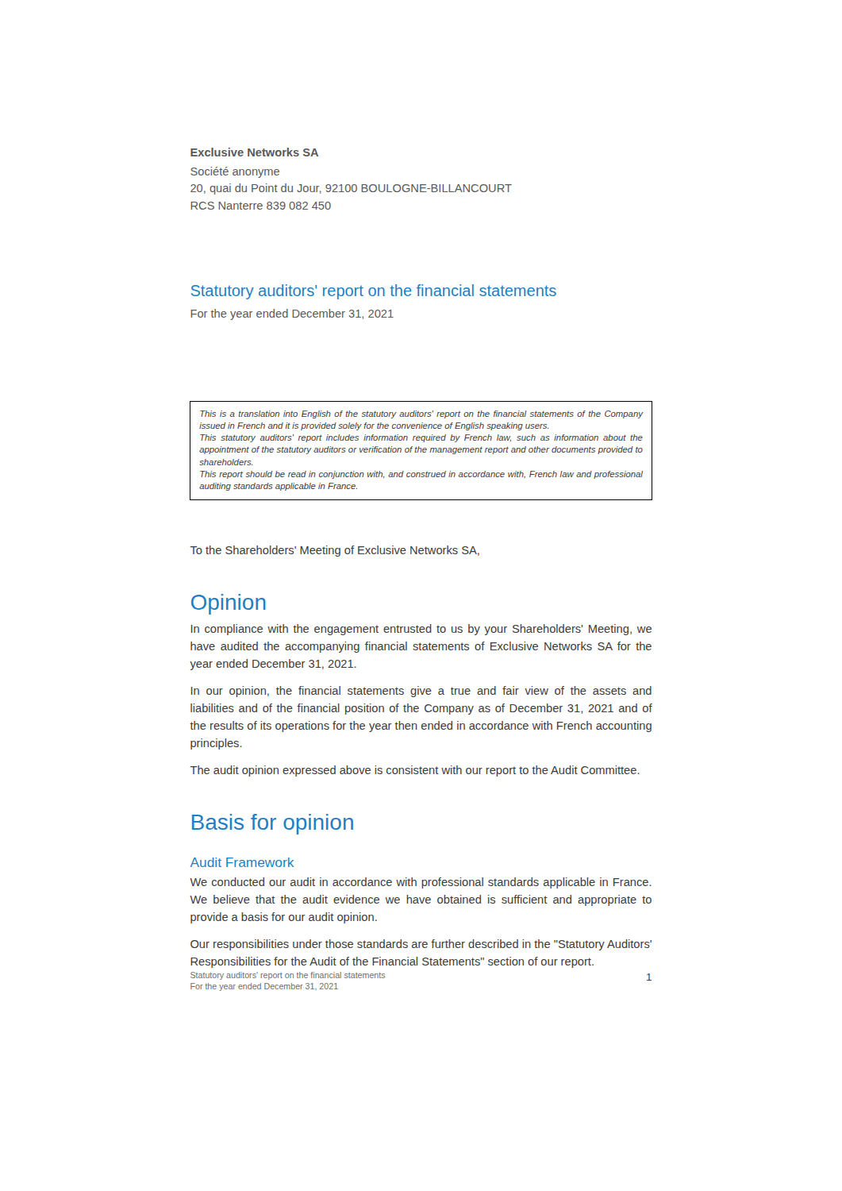Exclusive Networks SA
Société anonyme
20, quai du Point du Jour, 92100 BOULOGNE-BILLANCOURT
RCS Nanterre 839 082 450
Statutory auditors' report on the financial statements
For the year ended December 31, 2021
This is a translation into English of the statutory auditors' report on the financial statements of the Company issued in French and it is provided solely for the convenience of English speaking users.
This statutory auditors' report includes information required by French law, such as information about the appointment of the statutory auditors or verification of the management report and other documents provided to shareholders.
This report should be read in conjunction with, and construed in accordance with, French law and professional auditing standards applicable in France.
To the Shareholders' Meeting of Exclusive Networks SA,
Opinion
In compliance with the engagement entrusted to us by your Shareholders' Meeting, we have audited the accompanying financial statements of Exclusive Networks SA for the year ended December 31, 2021.
In our opinion, the financial statements give a true and fair view of the assets and liabilities and of the financial position of the Company as of December 31, 2021 and of the results of its operations for the year then ended in accordance with French accounting principles.
The audit opinion expressed above is consistent with our report to the Audit Committee.
Basis for opinion
Audit Framework
We conducted our audit in accordance with professional standards applicable in France. We believe that the audit evidence we have obtained is sufficient and appropriate to provide a basis for our audit opinion.
Our responsibilities under those standards are further described in the "Statutory Auditors' Responsibilities for the Audit of the Financial Statements" section of our report.
Statutory auditors' report on the financial statements
For the year ended December 31, 2021
1